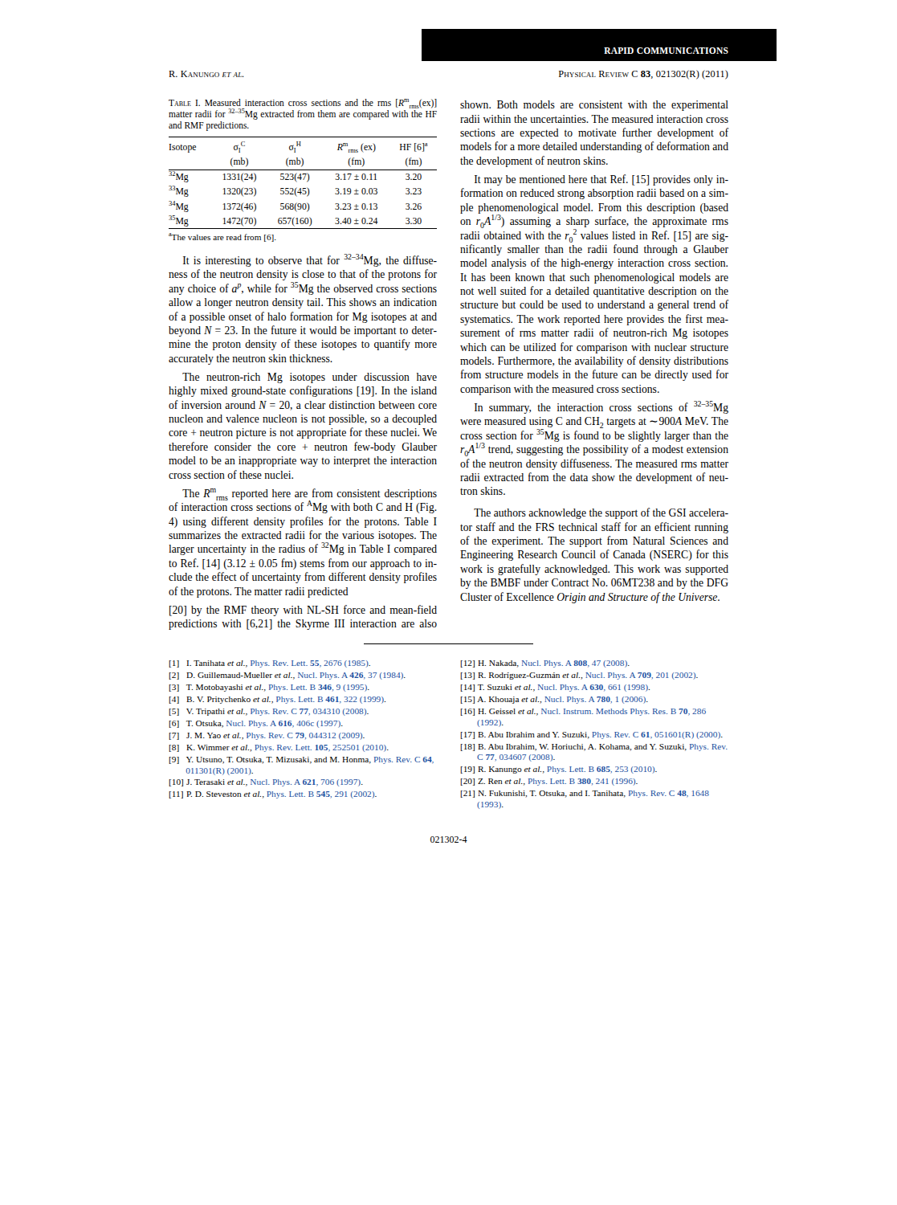Rapid Communications
R. Kanungo et al.
Physical Review C 83, 021302(R) (2011)
Table I. Measured interaction cross sections and the rms [Rmrms(ex)] matter radii for 32–35Mg extracted from them are compared with the HF and RMF predictions.
| Isotope | σ I C | σ I H | R m rms (ex) | HF [6] a |
| --- | --- | --- | --- | --- |
| | (mb) | (mb) | (fm) | (fm) |
| 32 Mg | 1331(24) | 523(47) | 3.17 ± 0.11 | 3.20 |
| 33 Mg | 1320(23) | 552(45) | 3.19 ± 0.03 | 3.23 |
| 34 Mg | 1372(46) | 568(90) | 3.23 ± 0.13 | 3.26 |
| 35 Mg | 1472(70) | 657(160) | 3.40 ± 0.24 | 3.30 |
aThe values are read from [6].
It is interesting to observe that for 32–34Mg, the diffuseness of the neutron density is close to that of the protons for any choice of ap, while for 35Mg the observed cross sections allow a longer neutron density tail. This shows an indication of a possible onset of halo formation for Mg isotopes at and beyond N = 23. In the future it would be important to determine the proton density of these isotopes to quantify more accurately the neutron skin thickness.
The neutron-rich Mg isotopes under discussion have highly mixed ground-state configurations [19]. In the island of inversion around N = 20, a clear distinction between core nucleon and valence nucleon is not possible, so a decoupled core + neutron picture is not appropriate for these nuclei. We therefore consider the core + neutron few-body Glauber model to be an inappropriate way to interpret the interaction cross section of these nuclei.
The Rmrms reported here are from consistent descriptions of interaction cross sections of AMg with both C and H (Fig. 4) using different density profiles for the protons. Table I summarizes the extracted radii for the various isotopes. The larger uncertainty in the radius of 32Mg in Table I compared to Ref. [14] (3.12 ± 0.05 fm) stems from our approach to include the effect of uncertainty from different density profiles of the protons. The matter radii predicted
[20] by the RMF theory with NL-SH force and mean-field predictions with [6,21] the Skyrme III interaction are also shown. Both models are consistent with the experimental radii within the uncertainties. The measured interaction cross sections are expected to motivate further development of models for a more detailed understanding of deformation and the development of neutron skins.
It may be mentioned here that Ref. [15] provides only information on reduced strong absorption radii based on a simple phenomenological model. From this description (based on r0A1/3) assuming a sharp surface, the approximate rms radii obtained with the r02 values listed in Ref. [15] are significantly smaller than the radii found through a Glauber model analysis of the high-energy interaction cross section. It has been known that such phenomenological models are not well suited for a detailed quantitative description on the structure but could be used to understand a general trend of systematics. The work reported here provides the first measurement of rms matter radii of neutron-rich Mg isotopes which can be utilized for comparison with nuclear structure models. Furthermore, the availability of density distributions from structure models in the future can be directly used for comparison with the measured cross sections.
In summary, the interaction cross sections of 32–35Mg were measured using C and CH2 targets at ∼900A MeV. The cross section for 35Mg is found to be slightly larger than the r0A1/3 trend, suggesting the possibility of a modest extension of the neutron density diffuseness. The measured rms matter radii extracted from the data show the development of neutron skins.
The authors acknowledge the support of the GSI accelerator staff and the FRS technical staff for an efficient running of the experiment. The support from Natural Sciences and Engineering Research Council of Canada (NSERC) for this work is gratefully acknowledged. This work was supported by the BMBF under Contract No. 06MT238 and by the DFG Cluster of Excellence Origin and Structure of the Universe.
[1] I. Tanihata et al., Phys. Rev. Lett. 55, 2676 (1985).
[2] D. Guillemaud-Mueller et al., Nucl. Phys. A 426, 37 (1984).
[3] T. Motobayashi et al., Phys. Lett. B 346, 9 (1995).
[4] B. V. Pritychenko et al., Phys. Lett. B 461, 322 (1999).
[5] V. Tripathi et al., Phys. Rev. C 77, 034310 (2008).
[6] T. Otsuka, Nucl. Phys. A 616, 406c (1997).
[7] J. M. Yao et al., Phys. Rev. C 79, 044312 (2009).
[8] K. Wimmer et al., Phys. Rev. Lett. 105, 252501 (2010).
[9] Y. Utsuno, T. Otsuka, T. Mizusaki, and M. Honma, Phys. Rev. C 64, 011301(R) (2001).
[10] J. Terasaki et al., Nucl. Phys. A 621, 706 (1997).
[11] P. D. Steveston et al., Phys. Lett. B 545, 291 (2002).
[12] H. Nakada, Nucl. Phys. A 808, 47 (2008).
[13] R. Rodríguez-Guzmán et al., Nucl. Phys. A 709, 201 (2002).
[14] T. Suzuki et al., Nucl. Phys. A 630, 661 (1998).
[15] A. Khouaja et al., Nucl. Phys. A 780, 1 (2006).
[16] H. Geissel et al., Nucl. Instrum. Methods Phys. Res. B 70, 286 (1992).
[17] B. Abu Ibrahim and Y. Suzuki, Phys. Rev. C 61, 051601(R) (2000).
[18] B. Abu Ibrahim, W. Horiuchi, A. Kohama, and Y. Suzuki, Phys. Rev. C 77, 034607 (2008).
[19] R. Kanungo et al., Phys. Lett. B 685, 253 (2010).
[20] Z. Ren et al., Phys. Lett. B 380, 241 (1996).
[21] N. Fukunishi, T. Otsuka, and I. Tanihata, Phys. Rev. C 48, 1648 (1993).
021302-4